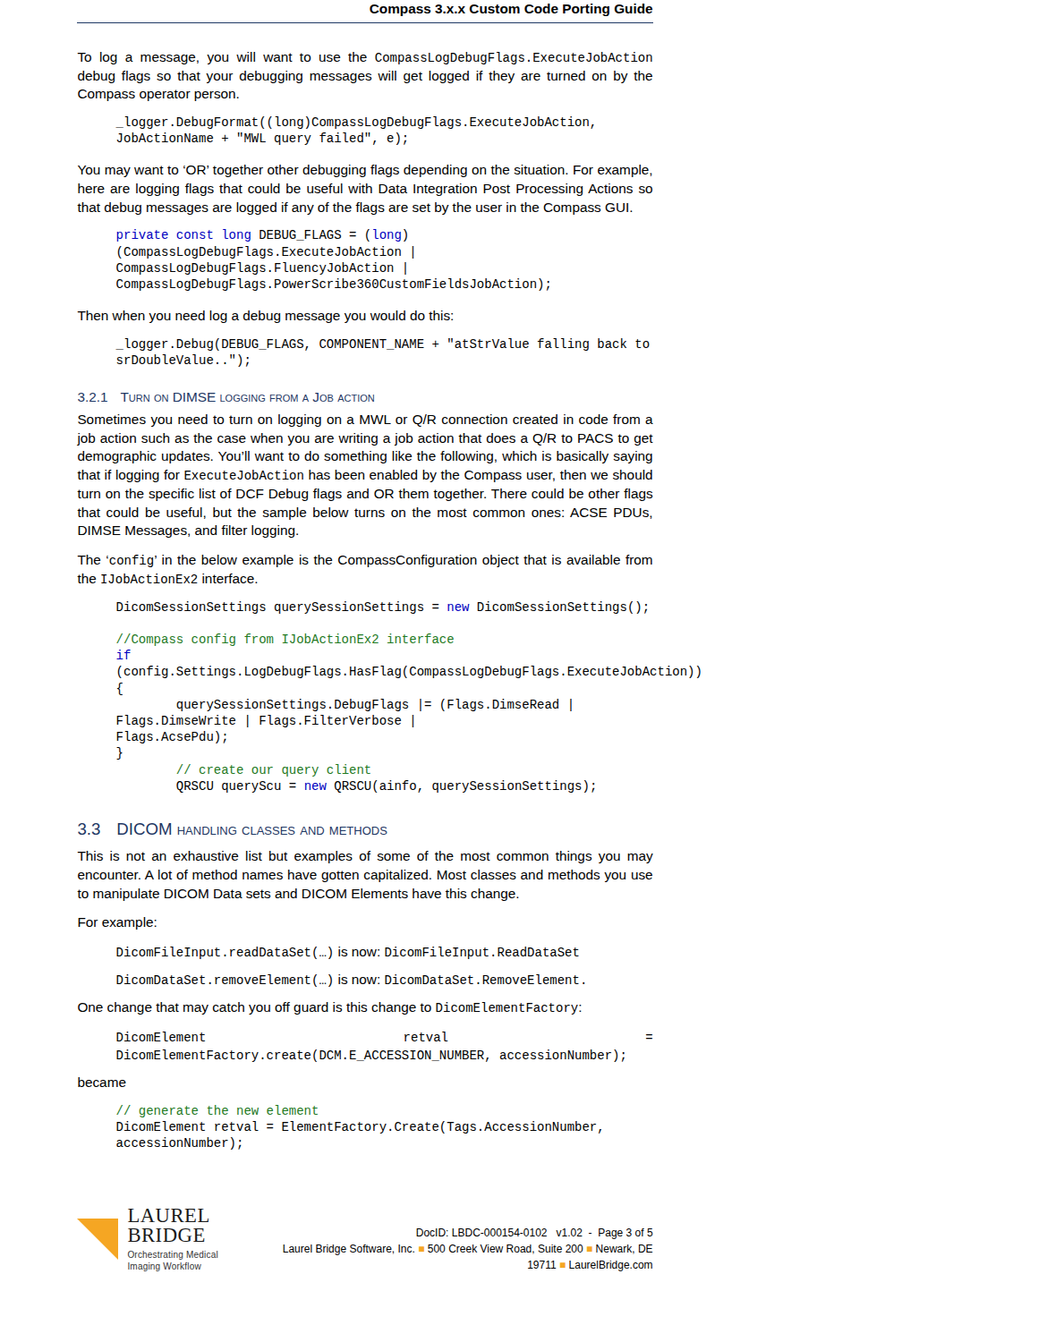Compass 3.x.x Custom Code Porting Guide
To log a message, you will want to use the CompassLogDebugFlags.ExecuteJobAction debug flags so that your debugging messages will get logged if they are turned on by the Compass operator person.
_logger.DebugFormat((long)CompassLogDebugFlags.ExecuteJobAction, JobActionName + "MWL query failed", e);
You may want to ‘OR’ together other debugging flags depending on the situation. For example, here are logging flags that could be useful with Data Integration Post Processing Actions so that debug messages are logged if any of the flags are set by the user in the Compass GUI.
private const long DEBUG_FLAGS = (long)(CompassLogDebugFlags.ExecuteJobAction |
CompassLogDebugFlags.FluencyJobAction | CompassLogDebugFlags.PowerScribe360CustomFieldsJobAction);
Then when you need log a debug message you would do this:
_logger.Debug(DEBUG_FLAGS, COMPONENT_NAME + "atStrValue falling back to srDoubleValue..");
3.2.1 Turn on DIMSE logging from a Job action
Sometimes you need to turn on logging on a MWL or Q/R connection created in code from a job action such as the case when you are writing a job action that does a Q/R to PACS to get demographic updates. You’ll want to do something like the following, which is basically saying that if logging for ExecuteJobAction has been enabled by the Compass user, then we should turn on the specific list of DCF Debug flags and OR them together. There could be other flags that could be useful, but the sample below turns on the most common ones: ACSE PDUs, DIMSE Messages, and filter logging.
The ‘config’ in the below example is the CompassConfiguration object that is available from the IJobActionEx2 interface.
DicomSessionSettings querySessionSettings = new DicomSessionSettings();

//Compass config from IJobActionEx2 interface
if (config.Settings.LogDebugFlags.HasFlag(CompassLogDebugFlags.ExecuteJobAction))
{
        querySessionSettings.DebugFlags |= (Flags.DimseRead | Flags.DimseWrite | Flags.FilterVerbose |
Flags.AcsePdu);
}
        // create our query client
        QRSCU queryScu = new QRSCU(ainfo, querySessionSettings);
3.3 DICOM handling classes and methods
This is not an exhaustive list but examples of some of the most common things you may encounter. A lot of method names have gotten capitalized. Most classes and methods you use to manipulate DICOM Data sets and DICOM Elements have this change.
For example:
DicomFileInput.readDataSet(…) is now: DicomFileInput.ReadDataSet
DicomDataSet.removeElement(…) is now: DicomDataSet.RemoveElement.
One change that may catch you off guard is this change to DicomElementFactory:
DicomElement retval = DicomElementFactory.create(DCM.E_ACCESSION_NUMBER, accessionNumber);
became
// generate the new element
DicomElement retval = ElementFactory.Create(Tags.AccessionNumber, accessionNumber);
LAUREL BRIDGE
Orchestrating Medical Imaging Workflow
DocID: LBDC-000154-0102 v1.02 - Page 3 of 5
Laurel Bridge Software, Inc. ■ 500 Creek View Road, Suite 200 ■ Newark, DE 19711 ■ LaurelBridge.com